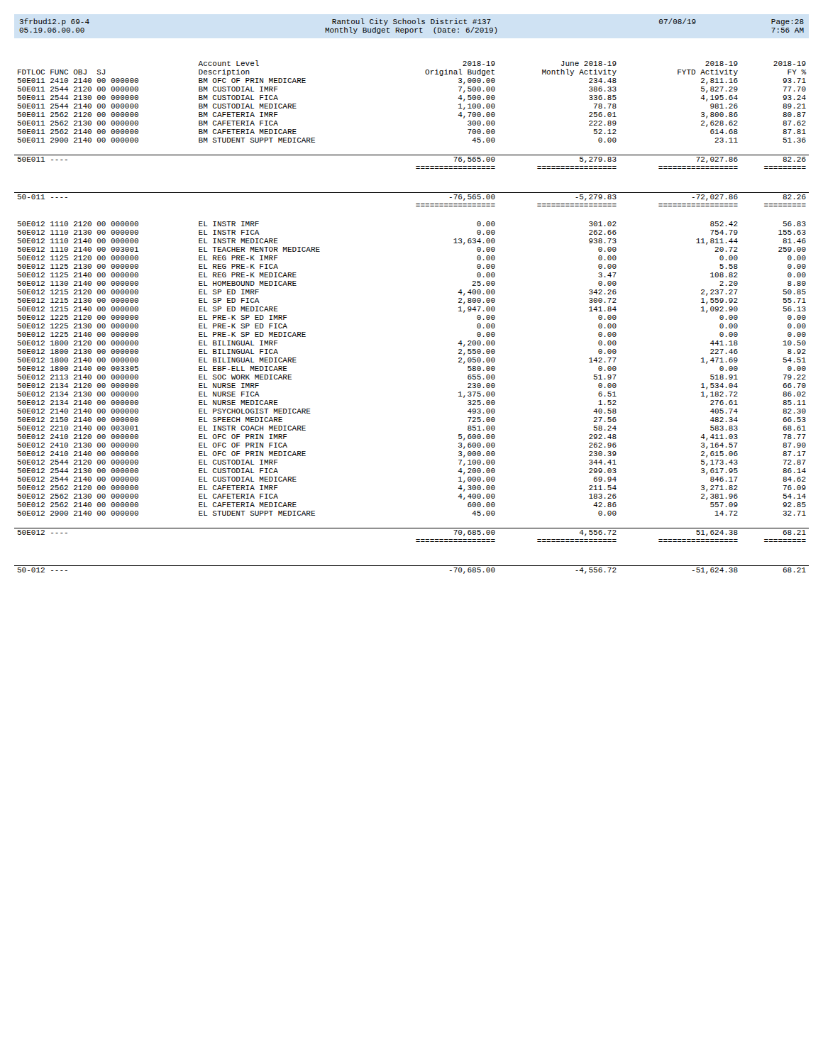| 3frbud12.p 69-4 05.19.06.00.00 | Rantoul City Schools District #137 Monthly Budget Report (Date: 6/2019) | 07/08/19 Page:28 7:56 AM |
| | Account Level | 2018-19 | June 2018-19 | 2018-19 | 2018-19 |
| FDTLOC FUNC OBJ SJ | Description | Original Budget | Monthly Activity | FYTD Activity | FY % |
| 50E011 2410 2140 00 000000 | BM OFC OF PRIN MEDICARE | 3,000.00 | 234.48 | 2,811.16 | 93.71 |
| 50E011 2544 2120 00 000000 | BM CUSTODIAL IMRF | 7,500.00 | 386.33 | 5,827.29 | 77.70 |
| 50E011 2544 2130 00 000000 | BM CUSTODIAL FICA | 4,500.00 | 336.85 | 4,195.64 | 93.24 |
| 50E011 2544 2140 00 000000 | BM CUSTODIAL MEDICARE | 1,100.00 | 78.78 | 981.26 | 89.21 |
| 50E011 2562 2120 00 000000 | BM CAFETERIA IMRF | 4,700.00 | 256.01 | 3,800.86 | 80.87 |
| 50E011 2562 2130 00 000000 | BM CAFETERIA FICA | 300.00 | 222.89 | 2,628.62 | 87.62 |
| 50E011 2562 2140 00 000000 | BM CAFETERIA MEDICARE | 700.00 | 52.12 | 614.68 | 87.81 |
| 50E011 2900 2140 00 000000 | BM STUDENT SUPPT MEDICARE | 45.00 | 0.00 | 23.11 | 51.36 |
| 50E011 ---- | | 76,565.00 | 5,279.83 | 72,027.86 | 82.26 |
| | | ================= | ================= | ================= | ========= |
| 50-011 ---- | | -76,565.00 | -5,279.83 | -72,027.86 | 82.26 |
| | | ================= | ================= | ================= | ========= |
| 50E012 1110 2120 00 000000 | EL INSTR IMRF | 0.00 | 301.02 | 852.42 | 56.83 |
| 50E012 1110 2130 00 000000 | EL INSTR FICA | 0.00 | 262.66 | 754.79 | 155.63 |
| 50E012 1110 2140 00 000000 | EL INSTR MEDICARE | 13,634.00 | 938.73 | 11,811.44 | 81.46 |
| 50E012 1110 2140 00 003001 | EL TEACHER MENTOR MEDICARE | 0.00 | 0.00 | 20.72 | 259.00 |
| 50E012 1125 2120 00 000000 | EL REG PRE-K IMRF | 0.00 | 0.00 | 0.00 | 0.00 |
| 50E012 1125 2130 00 000000 | EL REG PRE-K FICA | 0.00 | 0.00 | 5.58 | 0.00 |
| 50E012 1125 2140 00 000000 | EL REG PRE-K MEDICARE | 0.00 | 3.47 | 108.82 | 0.00 |
| 50E012 1130 2140 00 000000 | EL HOMEBOUND MEDICARE | 25.00 | 0.00 | 2.20 | 8.80 |
| 50E012 1215 2120 00 000000 | EL SP ED IMRF | 4,400.00 | 342.26 | 2,237.27 | 50.85 |
| 50E012 1215 2130 00 000000 | EL SP ED FICA | 2,800.00 | 300.72 | 1,559.92 | 55.71 |
| 50E012 1215 2140 00 000000 | EL SP ED MEDICARE | 1,947.00 | 141.84 | 1,092.90 | 56.13 |
| 50E012 1225 2120 00 000000 | EL PRE-K SP ED IMRF | 0.00 | 0.00 | 0.00 | 0.00 |
| 50E012 1225 2130 00 000000 | EL PRE-K SP ED FICA | 0.00 | 0.00 | 0.00 | 0.00 |
| 50E012 1225 2140 00 000000 | EL PRE-K SP ED MEDICARE | 0.00 | 0.00 | 0.00 | 0.00 |
| 50E012 1800 2120 00 000000 | EL BILINGUAL IMRF | 4,200.00 | 0.00 | 441.18 | 10.50 |
| 50E012 1800 2130 00 000000 | EL BILINGUAL FICA | 2,550.00 | 0.00 | 227.46 | 8.92 |
| 50E012 1800 2140 00 000000 | EL BILINGUAL MEDICARE | 2,050.00 | 142.77 | 1,471.69 | 54.51 |
| 50E012 1800 2140 00 003305 | EL EBF-ELL MEDICARE | 580.00 | 0.00 | 0.00 | 0.00 |
| 50E012 2113 2140 00 000000 | EL SOC WORK MEDICARE | 655.00 | 51.97 | 518.91 | 79.22 |
| 50E012 2134 2120 00 000000 | EL NURSE IMRF | 230.00 | 0.00 | 1,534.04 | 66.70 |
| 50E012 2134 2130 00 000000 | EL NURSE FICA | 1,375.00 | 6.51 | 1,182.72 | 86.02 |
| 50E012 2134 2140 00 000000 | EL NURSE MEDICARE | 325.00 | 1.52 | 276.61 | 85.11 |
| 50E012 2140 2140 00 000000 | EL PSYCHOLOGIST MEDICARE | 493.00 | 40.58 | 405.74 | 82.30 |
| 50E012 2150 2140 00 000000 | EL SPEECH MEDICARE | 725.00 | 27.56 | 482.34 | 66.53 |
| 50E012 2210 2140 00 003001 | EL INSTR COACH MEDICARE | 851.00 | 58.24 | 583.83 | 68.61 |
| 50E012 2410 2120 00 000000 | EL OFC OF PRIN IMRF | 5,600.00 | 292.48 | 4,411.03 | 78.77 |
| 50E012 2410 2130 00 000000 | EL OFC OF PRIN FICA | 3,600.00 | 262.96 | 3,164.57 | 87.90 |
| 50E012 2410 2140 00 000000 | EL OFC OF PRIN MEDICARE | 3,000.00 | 230.39 | 2,615.06 | 87.17 |
| 50E012 2544 2120 00 000000 | EL CUSTODIAL IMRF | 7,100.00 | 344.41 | 5,173.43 | 72.87 |
| 50E012 2544 2130 00 000000 | EL CUSTODIAL FICA | 4,200.00 | 299.03 | 3,617.95 | 86.14 |
| 50E012 2544 2140 00 000000 | EL CUSTODIAL MEDICARE | 1,000.00 | 69.94 | 846.17 | 84.62 |
| 50E012 2562 2120 00 000000 | EL CAFETERIA IMRF | 4,300.00 | 211.54 | 3,271.82 | 76.09 |
| 50E012 2562 2130 00 000000 | EL CAFETERIA FICA | 4,400.00 | 183.26 | 2,381.96 | 54.14 |
| 50E012 2562 2140 00 000000 | EL CAFETERIA MEDICARE | 600.00 | 42.86 | 557.09 | 92.85 |
| 50E012 2900 2140 00 000000 | EL STUDENT SUPPT MEDICARE | 45.00 | 0.00 | 14.72 | 32.71 |
| 50E012 ---- | | 70,685.00 | 4,556.72 | 51,624.38 | 68.21 |
| | | ================= | ================= | ================= | ========= |
| 50-012 ---- | | -70,685.00 | -4,556.72 | -51,624.38 | 68.21 |